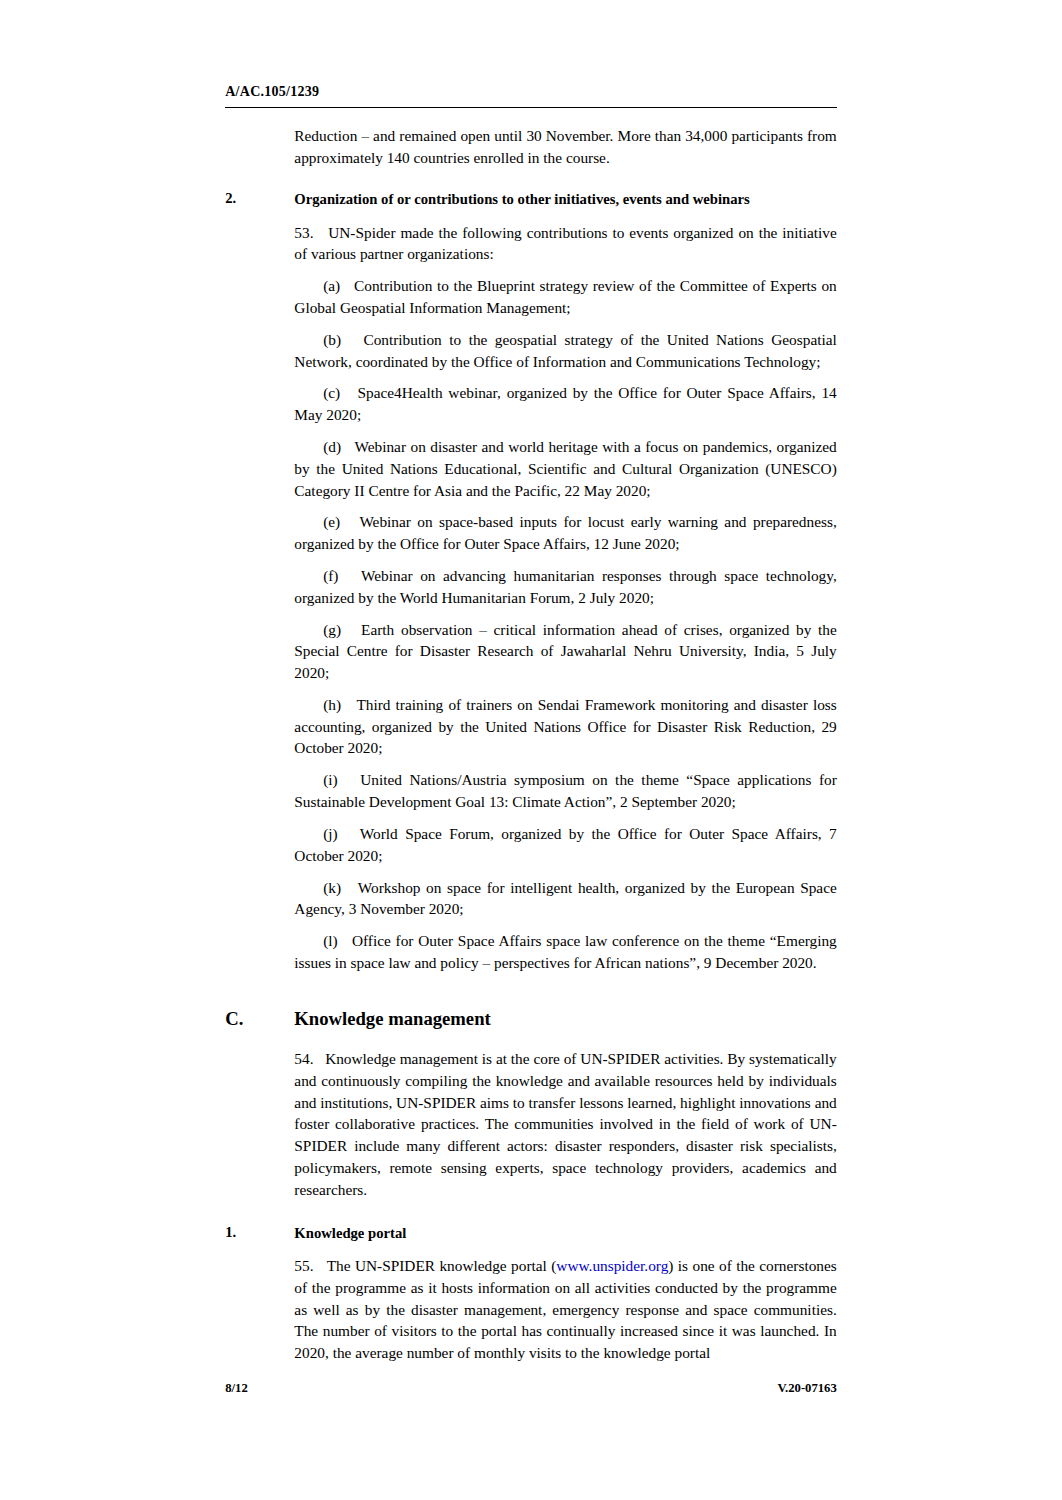A/AC.105/1239
Reduction – and remained open until 30 November. More than 34,000 participants from approximately 140 countries enrolled in the course.
2. Organization of or contributions to other initiatives, events and webinars
53. UN-Spider made the following contributions to events organized on the initiative of various partner organizations:
(a) Contribution to the Blueprint strategy review of the Committee of Experts on Global Geospatial Information Management;
(b) Contribution to the geospatial strategy of the United Nations Geospatial Network, coordinated by the Office of Information and Communications Technology;
(c) Space4Health webinar, organized by the Office for Outer Space Affairs, 14 May 2020;
(d) Webinar on disaster and world heritage with a focus on pandemics, organized by the United Nations Educational, Scientific and Cultural Organization (UNESCO) Category II Centre for Asia and the Pacific, 22 May 2020;
(e) Webinar on space-based inputs for locust early warning and preparedness, organized by the Office for Outer Space Affairs, 12 June 2020;
(f) Webinar on advancing humanitarian responses through space technology, organized by the World Humanitarian Forum, 2 July 2020;
(g) Earth observation – critical information ahead of crises, organized by the Special Centre for Disaster Research of Jawaharlal Nehru University, India, 5 July 2020;
(h) Third training of trainers on Sendai Framework monitoring and disaster loss accounting, organized by the United Nations Office for Disaster Risk Reduction, 29 October 2020;
(i) United Nations/Austria symposium on the theme “Space applications for Sustainable Development Goal 13: Climate Action”, 2 September 2020;
(j) World Space Forum, organized by the Office for Outer Space Affairs, 7 October 2020;
(k) Workshop on space for intelligent health, organized by the European Space Agency, 3 November 2020;
(l) Office for Outer Space Affairs space law conference on the theme “Emerging issues in space law and policy – perspectives for African nations”, 9 December 2020.
C. Knowledge management
54. Knowledge management is at the core of UN-SPIDER activities. By systematically and continuously compiling the knowledge and available resources held by individuals and institutions, UN-SPIDER aims to transfer lessons learned, highlight innovations and foster collaborative practices. The communities involved in the field of work of UN-SPIDER include many different actors: disaster responders, disaster risk specialists, policymakers, remote sensing experts, space technology providers, academics and researchers.
1. Knowledge portal
55. The UN-SPIDER knowledge portal (www.unspider.org) is one of the cornerstones of the programme as it hosts information on all activities conducted by the programme as well as by the disaster management, emergency response and space communities. The number of visitors to the portal has continually increased since it was launched. In 2020, the average number of monthly visits to the knowledge portal
8/12 V.20-07163